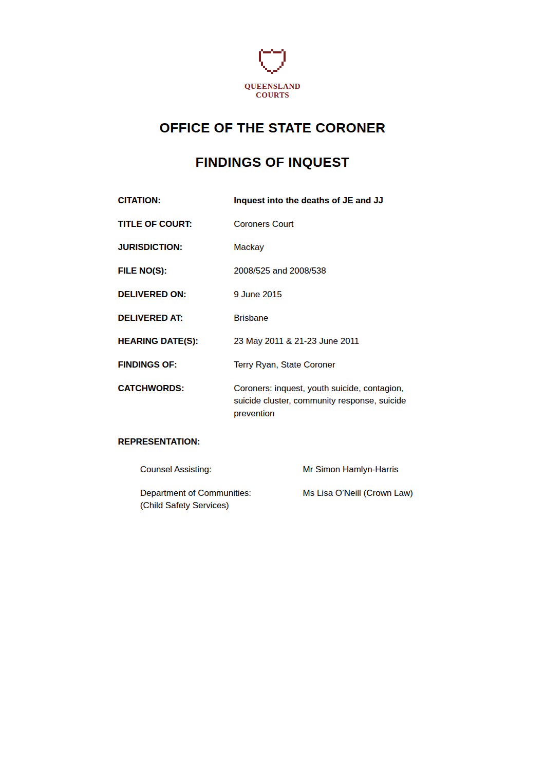🛡
QUEENSLAND
COURTS
OFFICE OF THE STATE CORONER
FINDINGS OF INQUEST
| Citation: | Inquest into the deaths of JE and JJ |
| Title of Court: | Coroners Court |
| Jurisdiction: | Mackay |
| File No(s): | 2008/525 and 2008/538 |
| Delivered on: | 9 June 2015 |
| Delivered at: | Brisbane |
| Hearing date(s): | 23 May 2011 & 21-23 June 2011 |
| Findings of: | Terry Ryan, State Coroner |
| Catchwords: | Coroners: inquest, youth suicide, contagion, suicide cluster, community response, suicide prevention |
Representation:
| Counsel Assisting: | Mr Simon Hamlyn-Harris |
| Department of Communities: (Child Safety Services) | Ms Lisa O’Neill (Crown Law) |